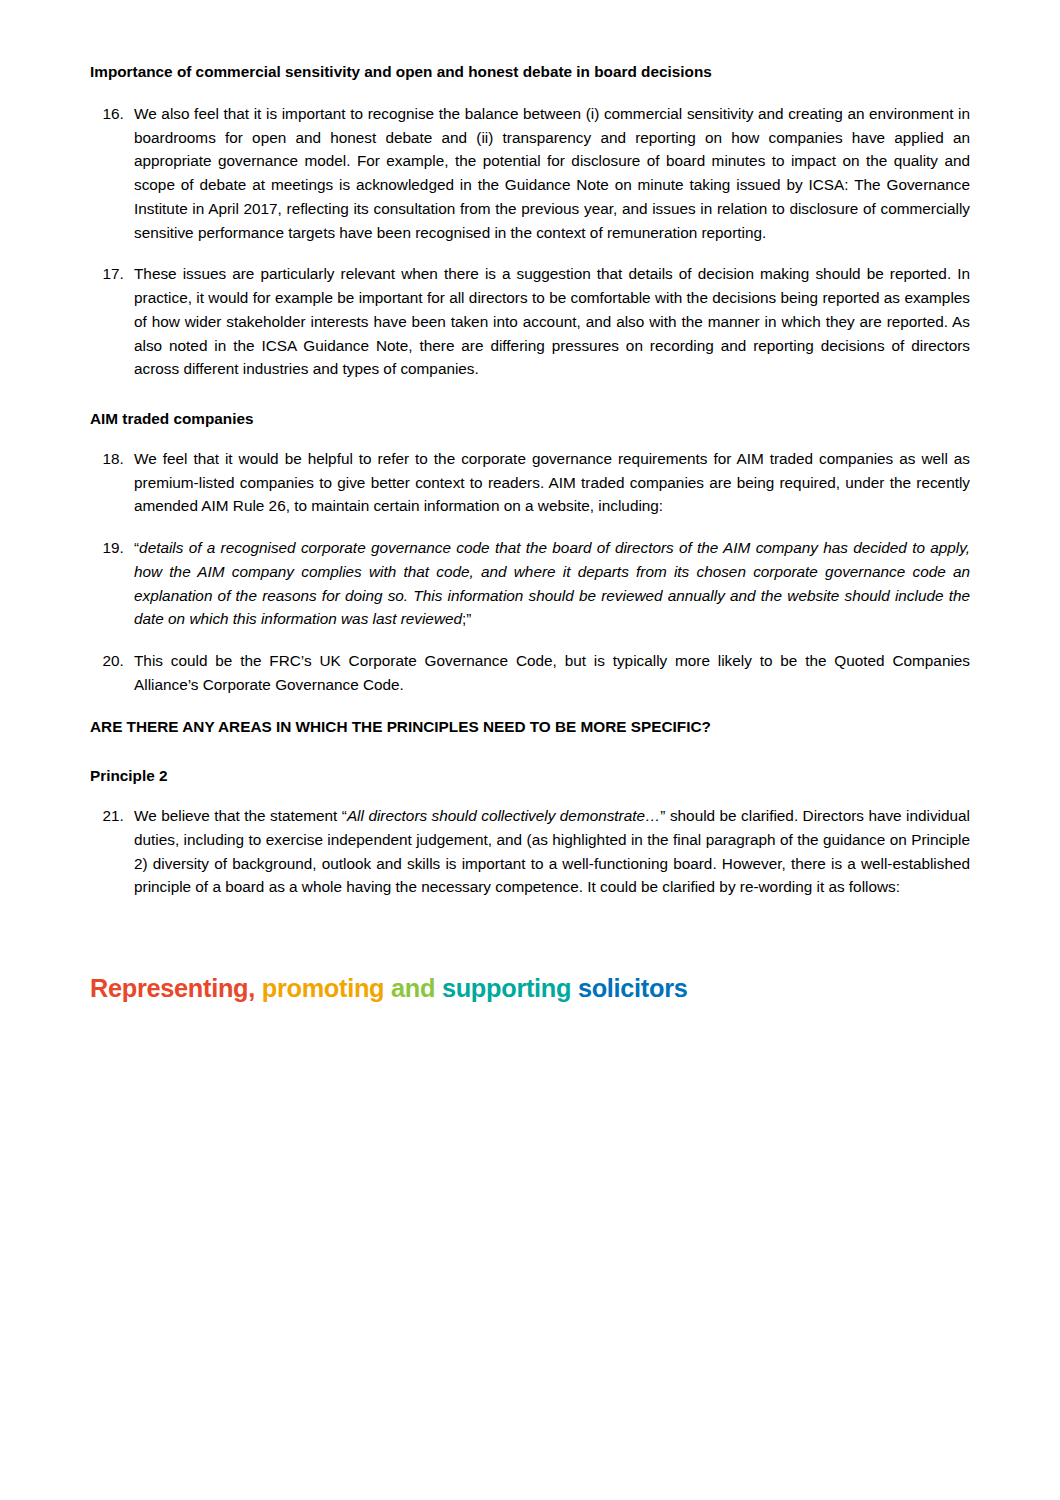Importance of commercial sensitivity and open and honest debate in board decisions
We also feel that it is important to recognise the balance between (i) commercial sensitivity and creating an environment in boardrooms for open and honest debate and (ii) transparency and reporting on how companies have applied an appropriate governance model. For example, the potential for disclosure of board minutes to impact on the quality and scope of debate at meetings is acknowledged in the Guidance Note on minute taking issued by ICSA: The Governance Institute in April 2017, reflecting its consultation from the previous year, and issues in relation to disclosure of commercially sensitive performance targets have been recognised in the context of remuneration reporting.
These issues are particularly relevant when there is a suggestion that details of decision making should be reported. In practice, it would for example be important for all directors to be comfortable with the decisions being reported as examples of how wider stakeholder interests have been taken into account, and also with the manner in which they are reported. As also noted in the ICSA Guidance Note, there are differing pressures on recording and reporting decisions of directors across different industries and types of companies.
AIM traded companies
We feel that it would be helpful to refer to the corporate governance requirements for AIM traded companies as well as premium-listed companies to give better context to readers. AIM traded companies are being required, under the recently amended AIM Rule 26, to maintain certain information on a website, including:
“details of a recognised corporate governance code that the board of directors of the AIM company has decided to apply, how the AIM company complies with that code, and where it departs from its chosen corporate governance code an explanation of the reasons for doing so. This information should be reviewed annually and the website should include the date on which this information was last reviewed;”
This could be the FRC’s UK Corporate Governance Code, but is typically more likely to be the Quoted Companies Alliance’s Corporate Governance Code.
ARE THERE ANY AREAS IN WHICH THE PRINCIPLES NEED TO BE MORE SPECIFIC?
Principle 2
We believe that the statement “All directors should collectively demonstrate…” should be clarified. Directors have individual duties, including to exercise independent judgement, and (as highlighted in the final paragraph of the guidance on Principle 2) diversity of background, outlook and skills is important to a well-functioning board. However, there is a well-established principle of a board as a whole having the necessary competence. It could be clarified by re-wording it as follows:
Representing, promoting and supporting solicitors